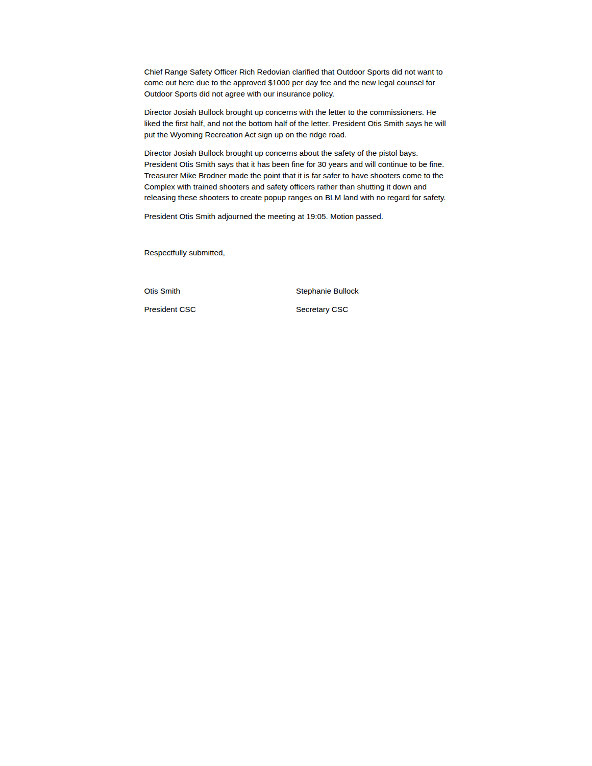Chief Range Safety Officer Rich Redovian clarified that Outdoor Sports did not want to come out here due to the approved $1000 per day fee and the new legal counsel for Outdoor Sports did not agree with our insurance policy.
Director Josiah Bullock brought up concerns with the letter to the commissioners. He liked the first half, and not the bottom half of the letter. President Otis Smith says he will put the Wyoming Recreation Act sign up on the ridge road.
Director Josiah Bullock brought up concerns about the safety of the pistol bays. President Otis Smith says that it has been fine for 30 years and will continue to be fine. Treasurer Mike Brodner made the point that it is far safer to have shooters come to the Complex with trained shooters and safety officers rather than shutting it down and releasing these shooters to create popup ranges on BLM land with no regard for safety.
President Otis Smith adjourned the meeting at 19:05. Motion passed.
Respectfully submitted,
| Otis Smith | Stephanie Bullock |
| President CSC | Secretary CSC |